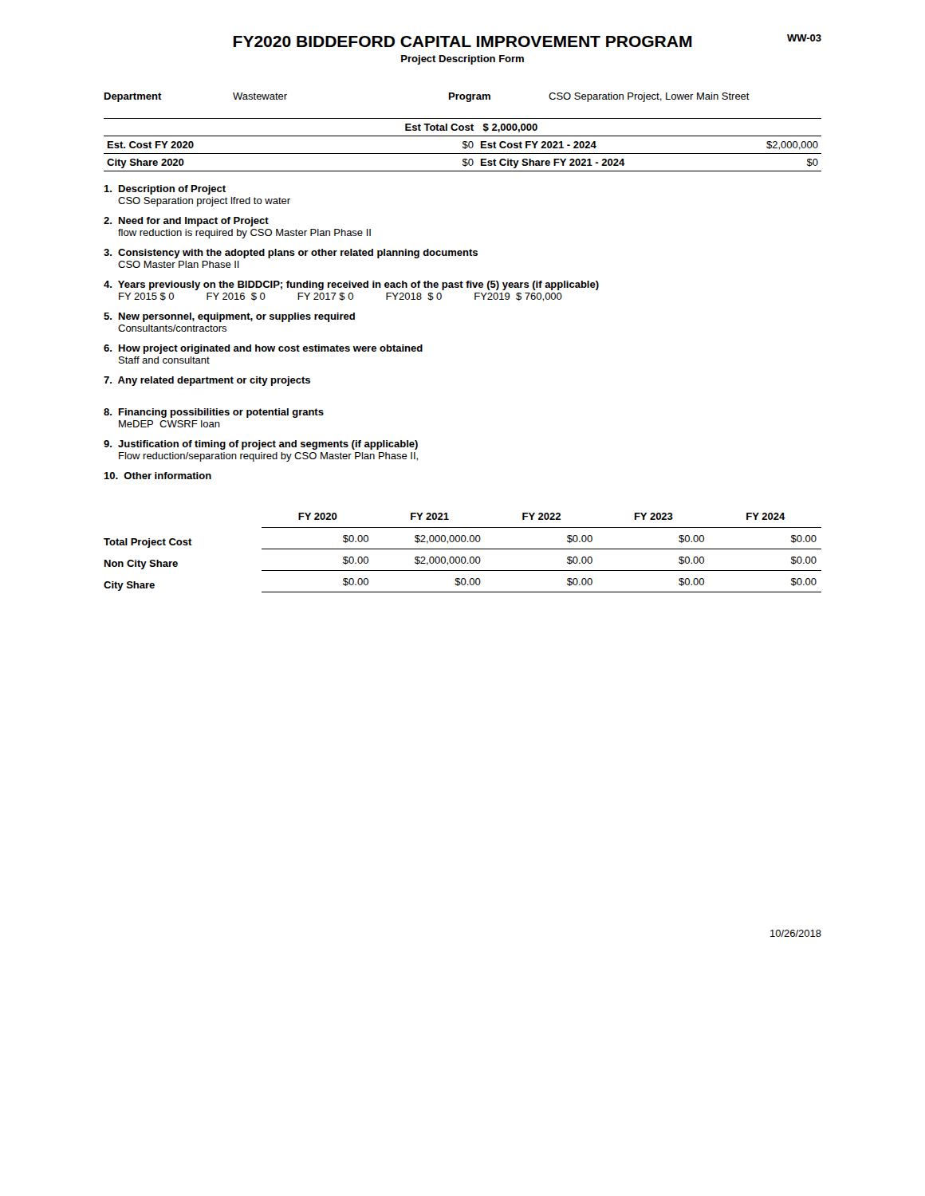WW-03
FY2020 BIDDEFORD CAPITAL IMPROVEMENT PROGRAM
Project Description Form
| Department | Wastewater | Program | CSO Separation Project, Lower Main Street |
| | Est Total Cost | $ 2,000,000 | |
| Est. Cost FY 2020 | $0 | Est Cost FY 2021 - 2024 | $2,000,000 |
| City Share 2020 | $0 | Est City Share FY 2021 - 2024 | $0 |
1. Description of Project
CSO Separation project lfred to water
2. Need for and Impact of Project
flow reduction is required by CSO Master Plan Phase II
3. Consistency with the adopted plans or other related planning documents
CSO Master Plan Phase II
4. Years previously on the BIDDCIP; funding received in each of the past five (5) years (if applicable)
FY 2015 $ 0 FY 2016 $ 0 FY 2017 $ 0 FY2018 $ 0 FY2019 $ 760,000
5. New personnel, equipment, or supplies required
Consultants/contractors
6. How project originated and how cost estimates were obtained
Staff and consultant
7. Any related department or city projects
8. Financing possibilities or potential grants
MeDEP CWSRF loan
9. Justification of timing of project and segments (if applicable)
Flow reduction/separation required by CSO Master Plan Phase II,
10. Other information
| | FY 2020 | FY 2021 | FY 2022 | FY 2023 | FY 2024 |
| --- | --- | --- | --- | --- | --- |
| Total Project Cost | $0.00 | $2,000,000.00 | $0.00 | $0.00 | $0.00 |
| Non City Share | $0.00 | $2,000,000.00 | $0.00 | $0.00 | $0.00 |
| City Share | $0.00 | $0.00 | $0.00 | $0.00 | $0.00 |
10/26/2018